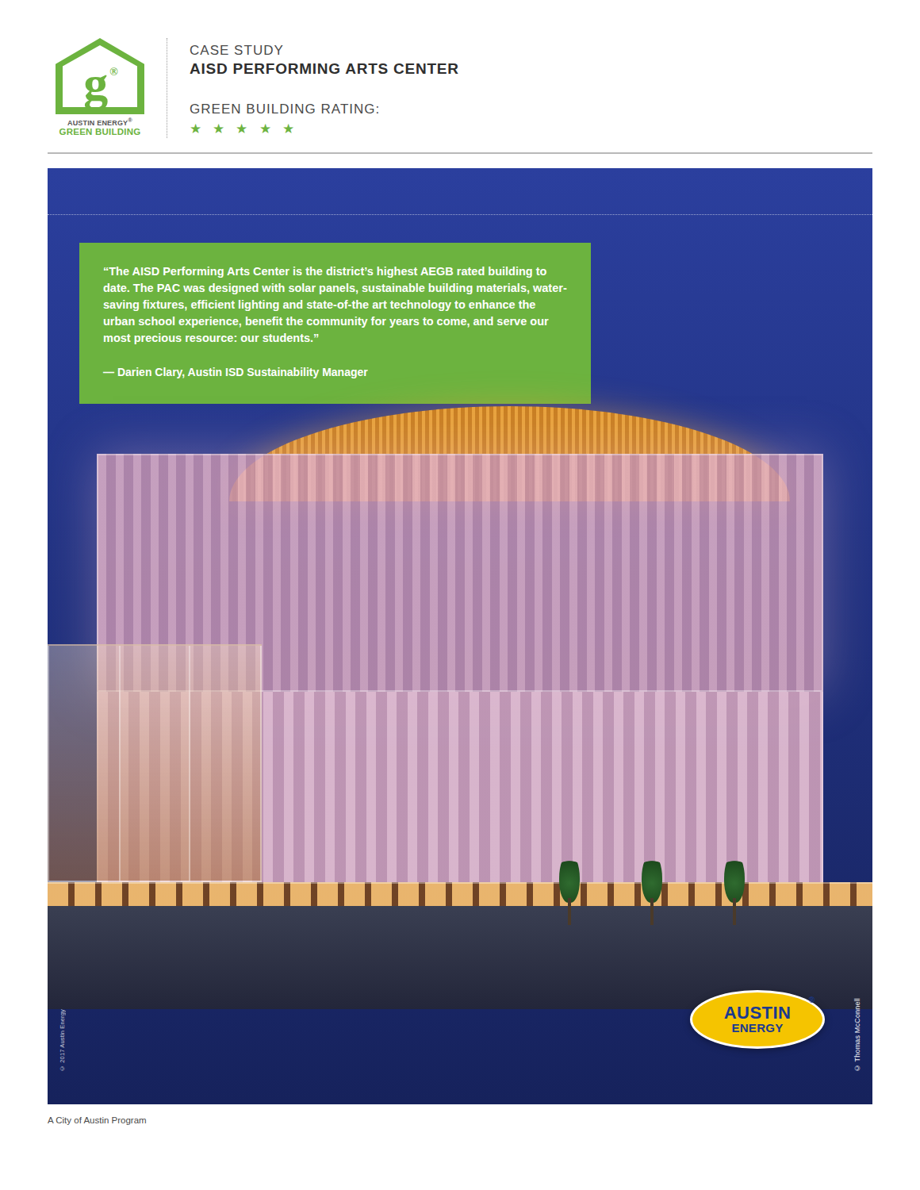g®
AUSTIN ENERGY®
GREEN BUILDING
CASE STUDY
AISD PERFORMING ARTS CENTER
GREEN BUILDING RATING:
★ ★ ★ ★ ★
“The AISD Performing Arts Center is the district’s highest AEGB rated building to date. The PAC was designed with solar panels, sustainable building materials, water-saving fixtures, efficient lighting and state-of-the art technology to enhance the urban school experience, benefit the community for years to come, and serve our most precious resource: our students.”
— Darien Clary, Austin ISD Sustainability Manager
®
AUSTIN ENERGY
© Thomas McConnell
© 2017 Austin Energy
A City of Austin Program